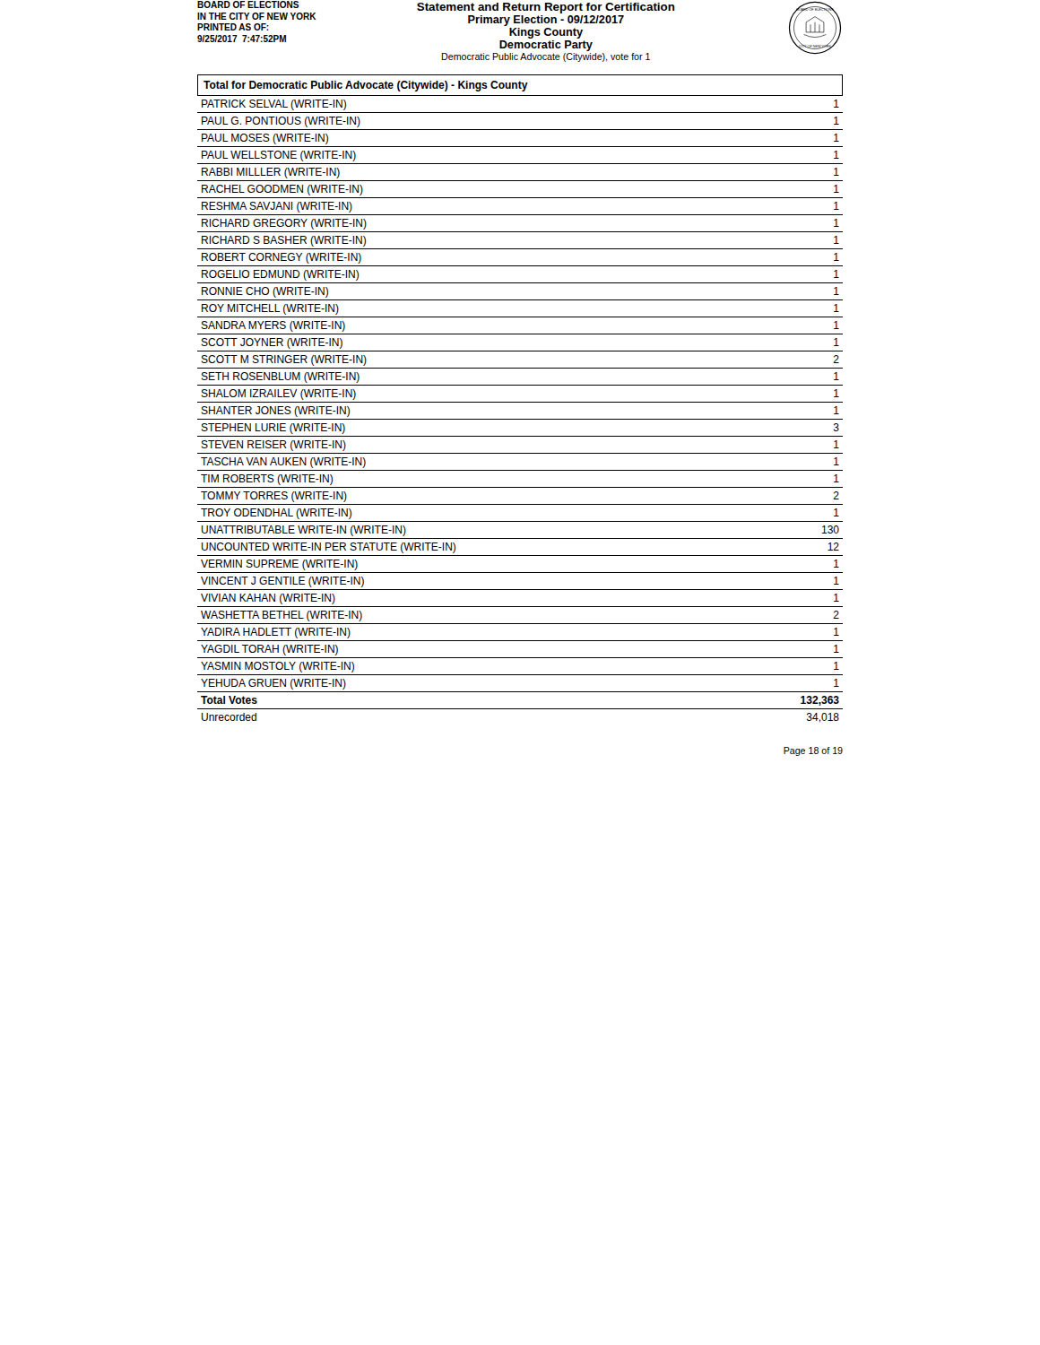BOARD OF ELECTIONS
IN THE CITY OF NEW YORK
PRINTED AS OF:
9/25/2017 7:47:52PM
Statement and Return Report for Certification
Primary Election - 09/12/2017
Kings County
Democratic Party
Democratic Public Advocate (Citywide), vote for 1
BOARD OF ELECTIONS CITY OF NEW YORK
Total for Democratic Public Advocate (Citywide) - Kings County
| PATRICK SELVAL (WRITE-IN) | 1 |
| PAUL G. PONTIOUS (WRITE-IN) | 1 |
| PAUL MOSES (WRITE-IN) | 1 |
| PAUL WELLSTONE (WRITE-IN) | 1 |
| RABBI MILLLER (WRITE-IN) | 1 |
| RACHEL GOODMEN (WRITE-IN) | 1 |
| RESHMA SAVJANI (WRITE-IN) | 1 |
| RICHARD GREGORY (WRITE-IN) | 1 |
| RICHARD S BASHER (WRITE-IN) | 1 |
| ROBERT CORNEGY (WRITE-IN) | 1 |
| ROGELIO EDMUND (WRITE-IN) | 1 |
| RONNIE CHO (WRITE-IN) | 1 |
| ROY MITCHELL (WRITE-IN) | 1 |
| SANDRA MYERS (WRITE-IN) | 1 |
| SCOTT JOYNER (WRITE-IN) | 1 |
| SCOTT M STRINGER (WRITE-IN) | 2 |
| SETH ROSENBLUM (WRITE-IN) | 1 |
| SHALOM IZRAILEV (WRITE-IN) | 1 |
| SHANTER JONES (WRITE-IN) | 1 |
| STEPHEN LURIE (WRITE-IN) | 3 |
| STEVEN REISER (WRITE-IN) | 1 |
| TASCHA VAN AUKEN (WRITE-IN) | 1 |
| TIM ROBERTS (WRITE-IN) | 1 |
| TOMMY TORRES (WRITE-IN) | 2 |
| TROY ODENDHAL (WRITE-IN) | 1 |
| UNATTRIBUTABLE WRITE-IN (WRITE-IN) | 130 |
| UNCOUNTED WRITE-IN PER STATUTE (WRITE-IN) | 12 |
| VERMIN SUPREME (WRITE-IN) | 1 |
| VINCENT J GENTILE (WRITE-IN) | 1 |
| VIVIAN KAHAN (WRITE-IN) | 1 |
| WASHETTA BETHEL (WRITE-IN) | 2 |
| YADIRA HADLETT (WRITE-IN) | 1 |
| YAGDIL TORAH (WRITE-IN) | 1 |
| YASMIN MOSTOLY (WRITE-IN) | 1 |
| YEHUDA GRUEN (WRITE-IN) | 1 |
| Total Votes | 132,363 |
| Unrecorded | 34,018 |
Page 18 of 19